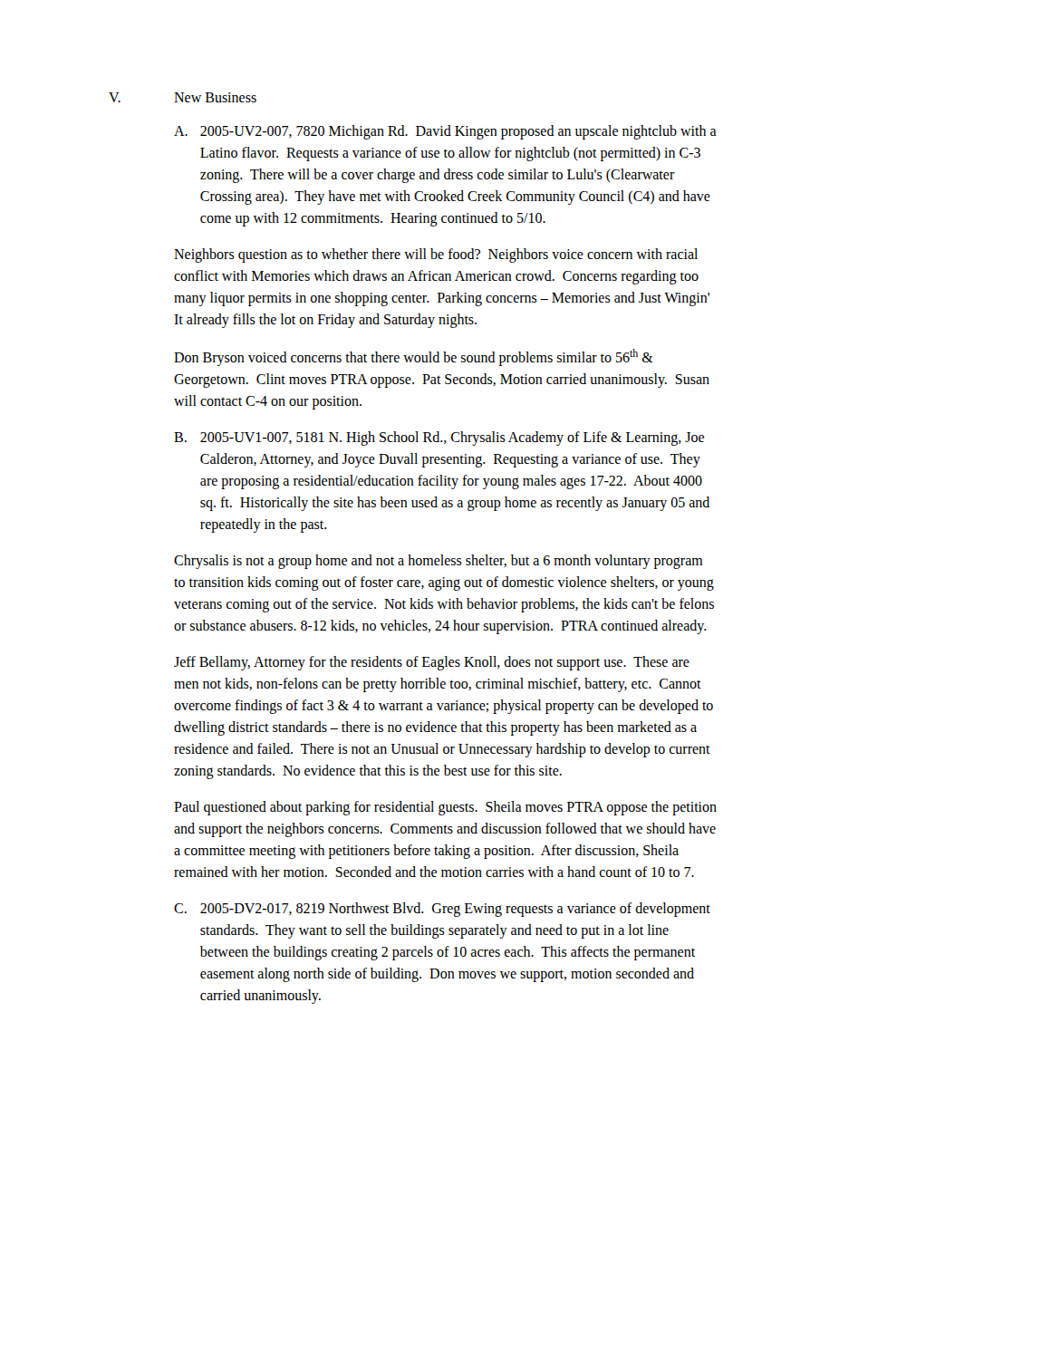V. New Business
A. 2005-UV2-007, 7820 Michigan Rd. David Kingen proposed an upscale nightclub with a Latino flavor. Requests a variance of use to allow for nightclub (not permitted) in C-3 zoning. There will be a cover charge and dress code similar to Lulu's (Clearwater Crossing area). They have met with Crooked Creek Community Council (C4) and have come up with 12 commitments. Hearing continued to 5/10.
Neighbors question as to whether there will be food? Neighbors voice concern with racial conflict with Memories which draws an African American crowd. Concerns regarding too many liquor permits in one shopping center. Parking concerns – Memories and Just Wingin' It already fills the lot on Friday and Saturday nights.
Don Bryson voiced concerns that there would be sound problems similar to 56th & Georgetown. Clint moves PTRA oppose. Pat Seconds, Motion carried unanimously. Susan will contact C-4 on our position.
B. 2005-UV1-007, 5181 N. High School Rd., Chrysalis Academy of Life & Learning, Joe Calderon, Attorney, and Joyce Duvall presenting. Requesting a variance of use. They are proposing a residential/education facility for young males ages 17-22. About 4000 sq. ft. Historically the site has been used as a group home as recently as January 05 and repeatedly in the past.
Chrysalis is not a group home and not a homeless shelter, but a 6 month voluntary program to transition kids coming out of foster care, aging out of domestic violence shelters, or young veterans coming out of the service. Not kids with behavior problems, the kids can't be felons or substance abusers. 8-12 kids, no vehicles, 24 hour supervision. PTRA continued already.
Jeff Bellamy, Attorney for the residents of Eagles Knoll, does not support use. These are men not kids, non-felons can be pretty horrible too, criminal mischief, battery, etc. Cannot overcome findings of fact 3 & 4 to warrant a variance; physical property can be developed to dwelling district standards – there is no evidence that this property has been marketed as a residence and failed. There is not an Unusual or Unnecessary hardship to develop to current zoning standards. No evidence that this is the best use for this site.
Paul questioned about parking for residential guests. Sheila moves PTRA oppose the petition and support the neighbors concerns. Comments and discussion followed that we should have a committee meeting with petitioners before taking a position. After discussion, Sheila remained with her motion. Seconded and the motion carries with a hand count of 10 to 7.
C. 2005-DV2-017, 8219 Northwest Blvd. Greg Ewing requests a variance of development standards. They want to sell the buildings separately and need to put in a lot line between the buildings creating 2 parcels of 10 acres each. This affects the permanent easement along north side of building. Don moves we support, motion seconded and carried unanimously.